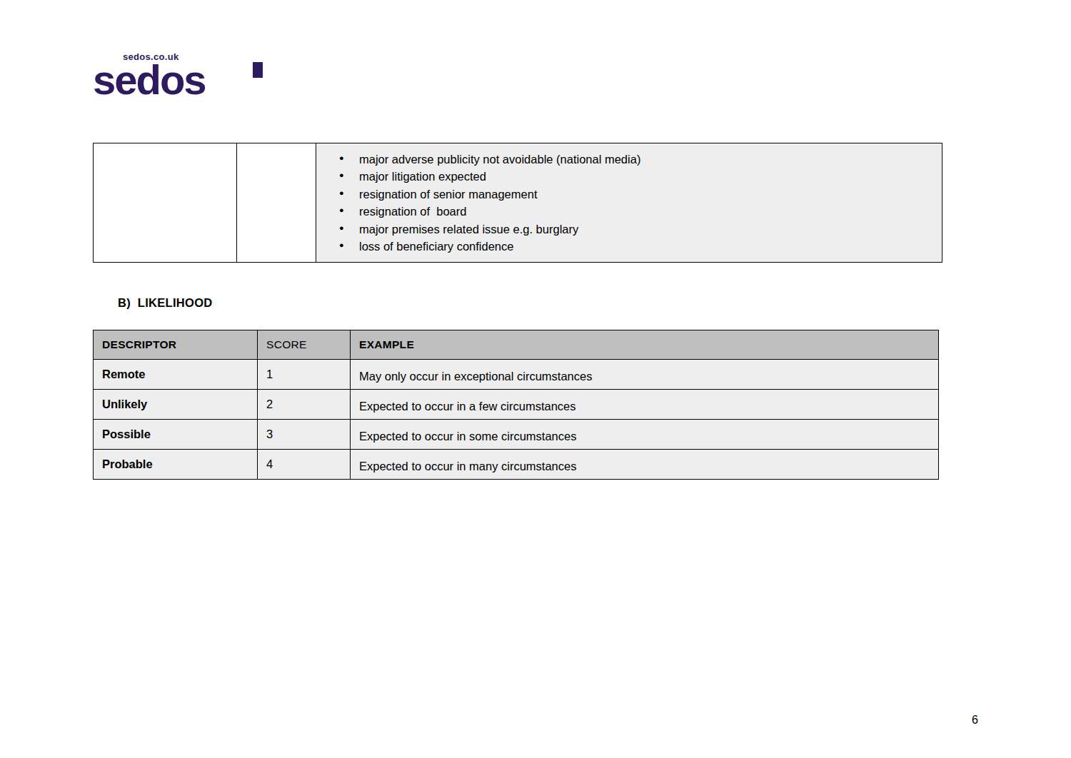sedos.co.uk
sedos
| | | major adverse publicity not avoidable (national media) major litigation expected resignation of senior management resignation of board major premises related issue e.g. burglary loss of beneficiary confidence |
B) LIKELIHOOD
| DESCRIPTOR | SCORE | EXAMPLE |
| --- | --- | --- |
| Remote | 1 | May only occur in exceptional circumstances |
| Unlikely | 2 | Expected to occur in a few circumstances |
| Possible | 3 | Expected to occur in some circumstances |
| Probable | 4 | Expected to occur in many circumstances |
6